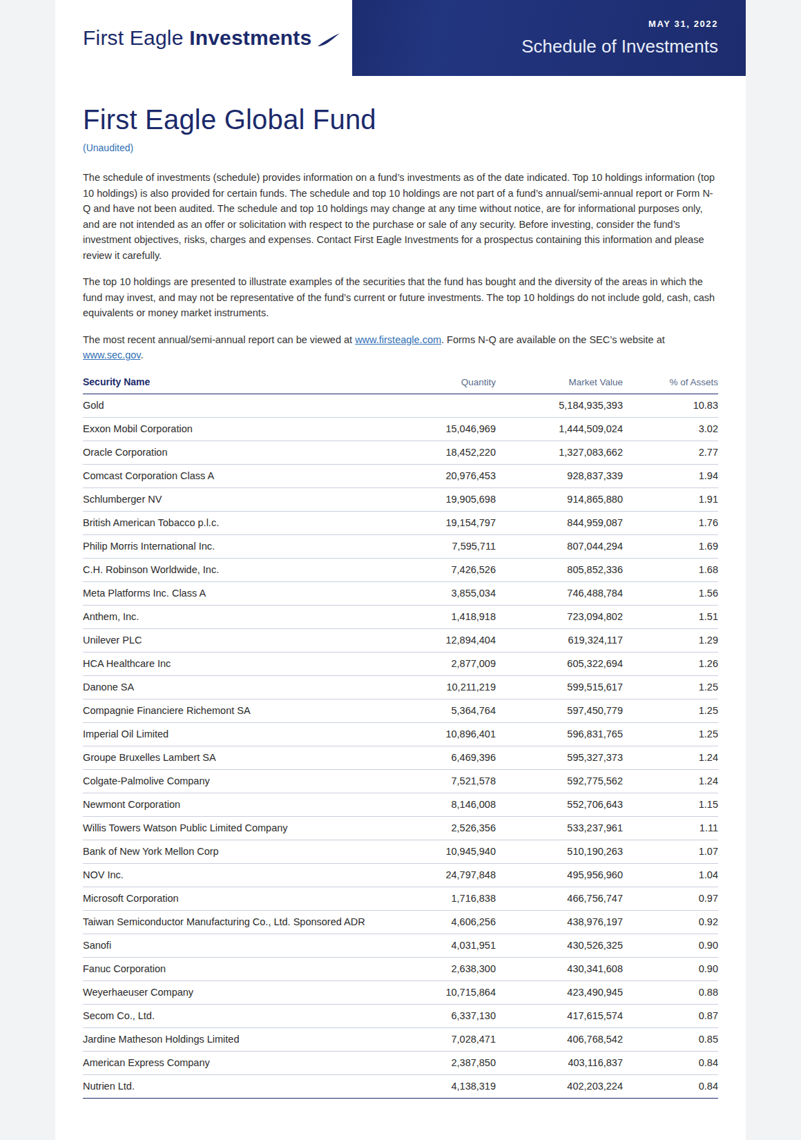First Eagle Investments
MAY 31, 2022
Schedule of Investments
First Eagle Global Fund
(Unaudited)
The schedule of investments (schedule) provides information on a fund’s investments as of the date indicated. Top 10 holdings information (top 10 holdings) is also provided for certain funds. The schedule and top 10 holdings are not part of a fund’s annual/semi-annual report or Form N-Q and have not been audited. The schedule and top 10 holdings may change at any time without notice, are for informational purposes only, and are not intended as an offer or solicitation with respect to the purchase or sale of any security. Before investing, consider the fund’s investment objectives, risks, charges and expenses. Contact First Eagle Investments for a prospectus containing this information and please review it carefully.
The top 10 holdings are presented to illustrate examples of the securities that the fund has bought and the diversity of the areas in which the fund may invest, and may not be representative of the fund’s current or future investments. The top 10 holdings do not include gold, cash, cash equivalents or money market instruments.
The most recent annual/semi-annual report can be viewed at www.firsteagle.com. Forms N-Q are available on the SEC’s website at www.sec.gov.
| Security Name | Quantity | Market Value | % of Assets |
| --- | --- | --- | --- |
| Gold | | 5,184,935,393 | 10.83 |
| Exxon Mobil Corporation | 15,046,969 | 1,444,509,024 | 3.02 |
| Oracle Corporation | 18,452,220 | 1,327,083,662 | 2.77 |
| Comcast Corporation Class A | 20,976,453 | 928,837,339 | 1.94 |
| Schlumberger NV | 19,905,698 | 914,865,880 | 1.91 |
| British American Tobacco p.l.c. | 19,154,797 | 844,959,087 | 1.76 |
| Philip Morris International Inc. | 7,595,711 | 807,044,294 | 1.69 |
| C.H. Robinson Worldwide, Inc. | 7,426,526 | 805,852,336 | 1.68 |
| Meta Platforms Inc. Class A | 3,855,034 | 746,488,784 | 1.56 |
| Anthem, Inc. | 1,418,918 | 723,094,802 | 1.51 |
| Unilever PLC | 12,894,404 | 619,324,117 | 1.29 |
| HCA Healthcare Inc | 2,877,009 | 605,322,694 | 1.26 |
| Danone SA | 10,211,219 | 599,515,617 | 1.25 |
| Compagnie Financiere Richemont SA | 5,364,764 | 597,450,779 | 1.25 |
| Imperial Oil Limited | 10,896,401 | 596,831,765 | 1.25 |
| Groupe Bruxelles Lambert SA | 6,469,396 | 595,327,373 | 1.24 |
| Colgate-Palmolive Company | 7,521,578 | 592,775,562 | 1.24 |
| Newmont Corporation | 8,146,008 | 552,706,643 | 1.15 |
| Willis Towers Watson Public Limited Company | 2,526,356 | 533,237,961 | 1.11 |
| Bank of New York Mellon Corp | 10,945,940 | 510,190,263 | 1.07 |
| NOV Inc. | 24,797,848 | 495,956,960 | 1.04 |
| Microsoft Corporation | 1,716,838 | 466,756,747 | 0.97 |
| Taiwan Semiconductor Manufacturing Co., Ltd. Sponsored ADR | 4,606,256 | 438,976,197 | 0.92 |
| Sanofi | 4,031,951 | 430,526,325 | 0.90 |
| Fanuc Corporation | 2,638,300 | 430,341,608 | 0.90 |
| Weyerhaeuser Company | 10,715,864 | 423,490,945 | 0.88 |
| Secom Co., Ltd. | 6,337,130 | 417,615,574 | 0.87 |
| Jardine Matheson Holdings Limited | 7,028,471 | 406,768,542 | 0.85 |
| American Express Company | 2,387,850 | 403,116,837 | 0.84 |
| Nutrien Ltd. | 4,138,319 | 402,203,224 | 0.84 |